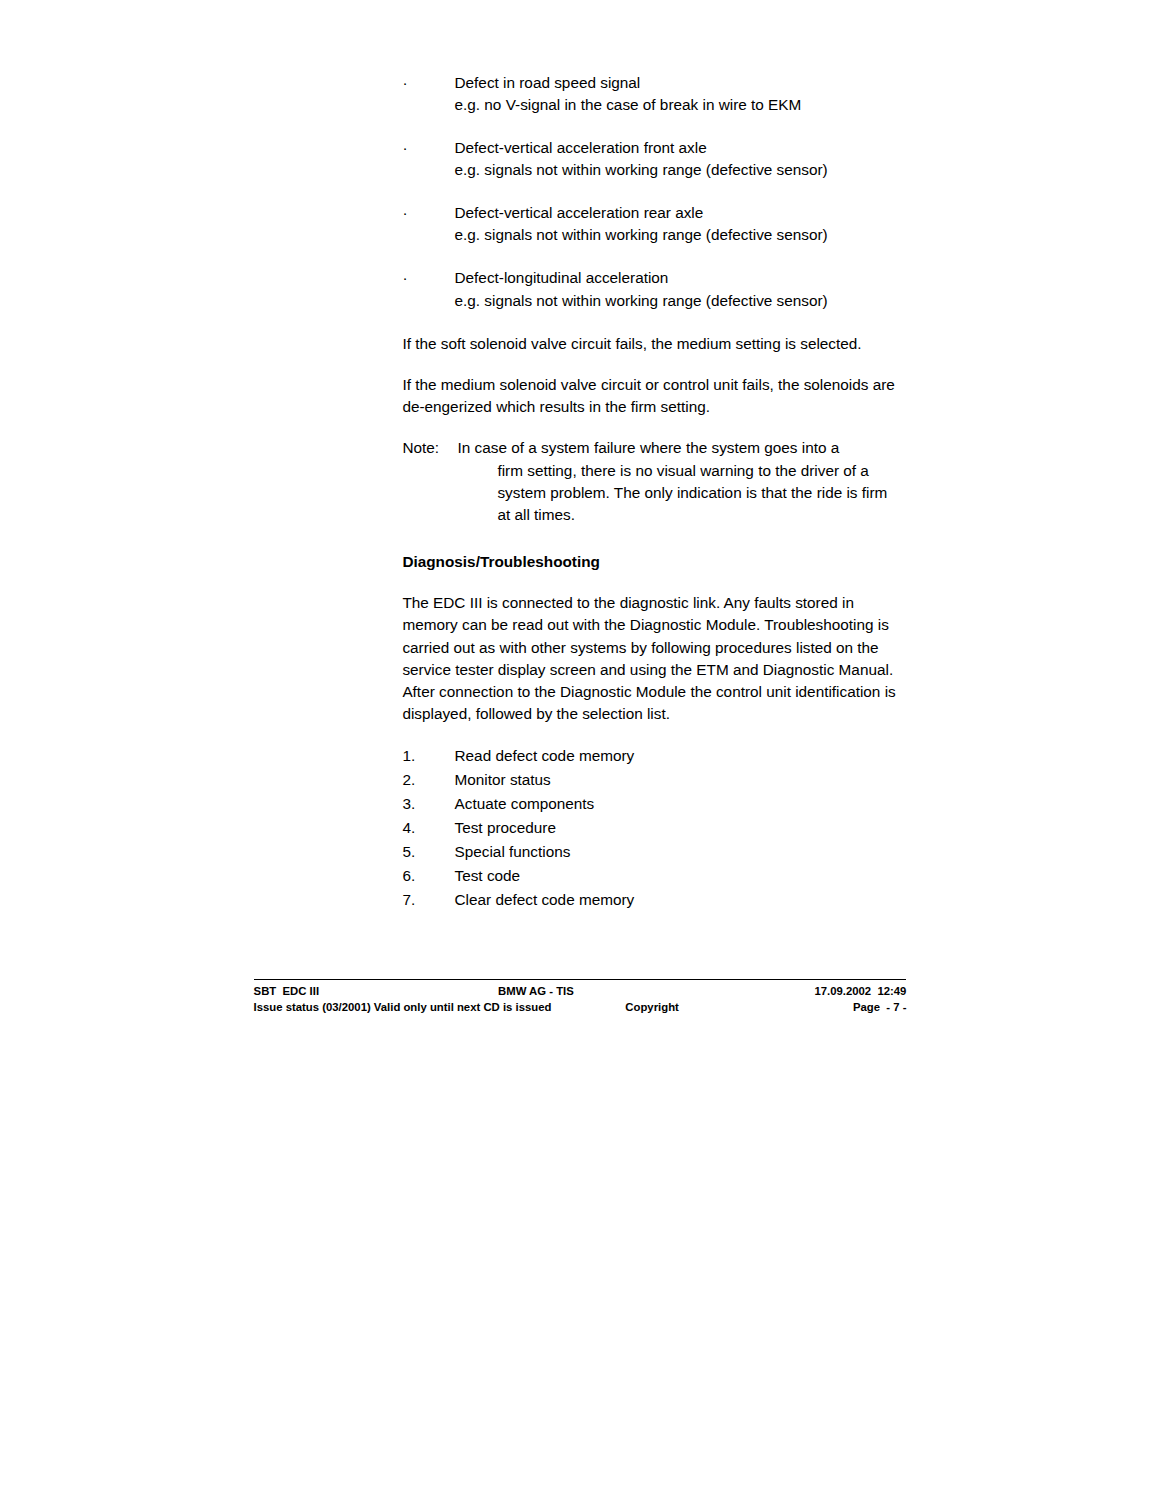· Defect in road speed signal
e.g. no V-signal in the case of break in wire to EKM
· Defect-vertical acceleration front axle
e.g. signals not within working range (defective sensor)
· Defect-vertical acceleration rear axle
e.g. signals not within working range (defective sensor)
· Defect-longitudinal acceleration
e.g. signals not within working range (defective sensor)
If the soft solenoid valve circuit fails, the medium setting is selected.
If the medium solenoid valve circuit or control unit fails, the solenoids are de-engerized which results in the firm setting.
Note:
In case of a system failure where the system goes into a
firm setting, there is no visual warning to the driver of a
system problem. The only indication is that the ride is firm
at all times.
Diagnosis/Troubleshooting
The EDC III is connected to the diagnostic link. Any faults stored in memory can be read out with the Diagnostic Module. Troubleshooting is carried out as with other systems by following procedures listed on the service tester display screen and using the ETM and Diagnostic Manual. After connection to the Diagnostic Module the control unit identification is displayed, followed by the selection list.
1. Read defect code memory
2. Monitor status
3. Actuate components
4. Test procedure
5. Special functions
6. Test code
7. Clear defect code memory
SBT EDC III
BMW AG - TIS
17.09.2002 12:49
Issue status (03/2001) Valid only until next CD is issued
Copyright
Page - 7 -